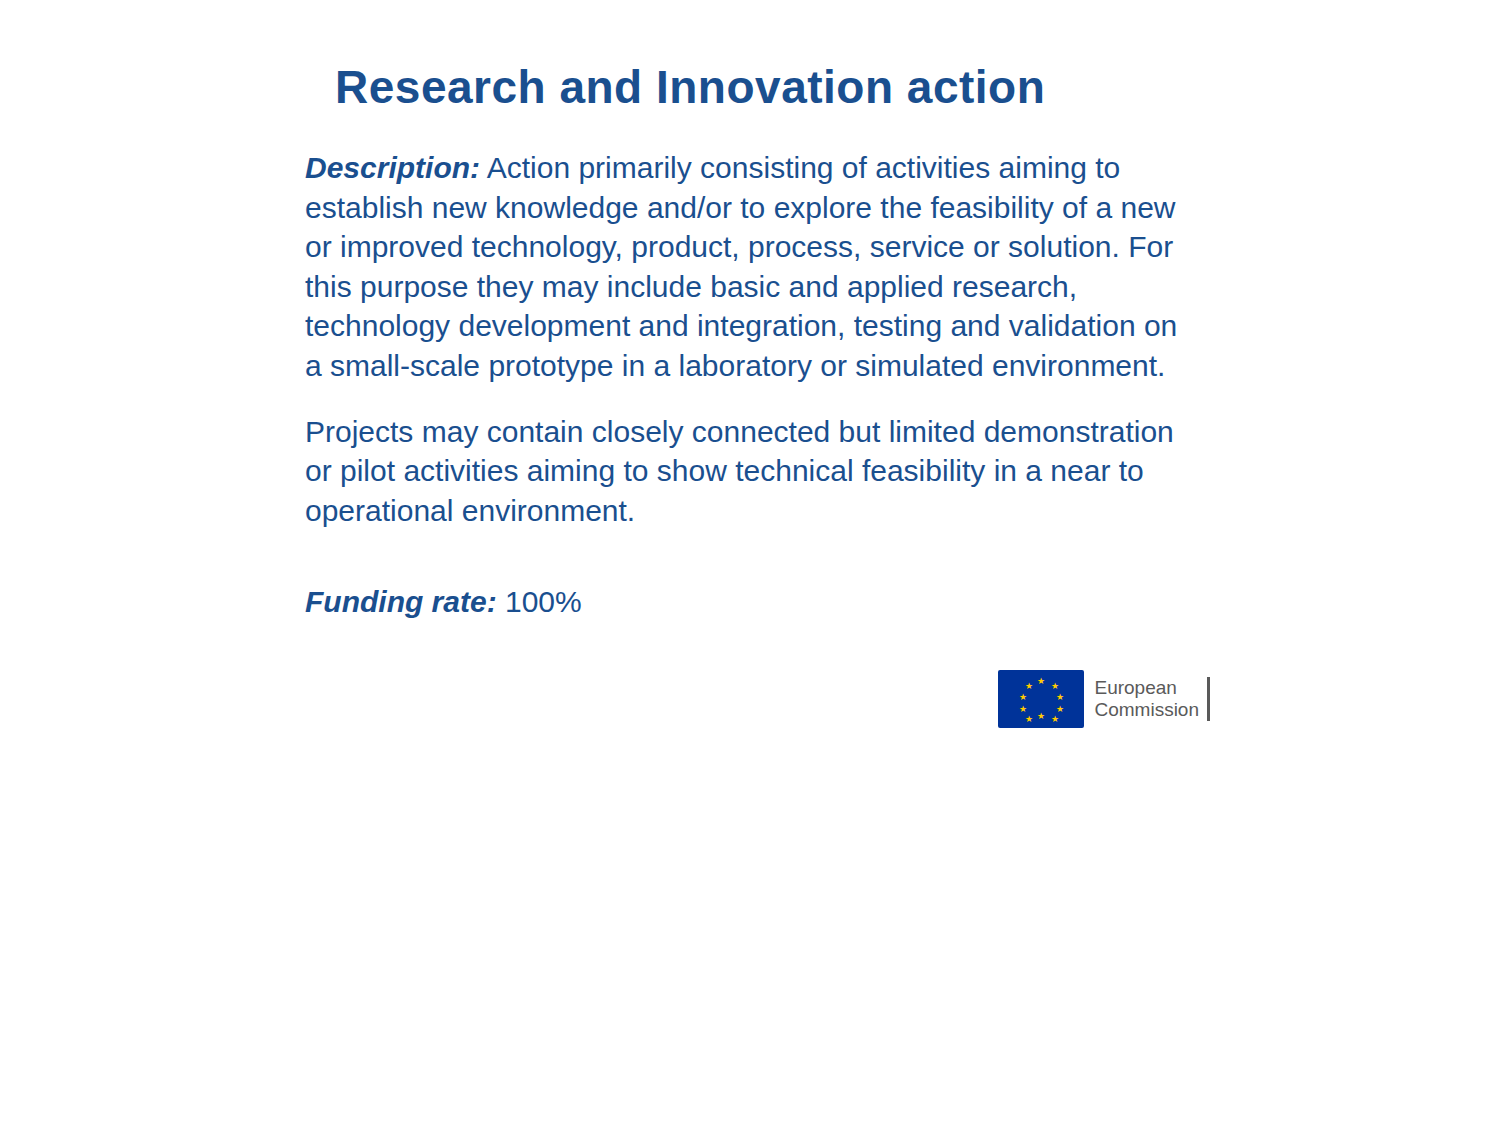Research and Innovation action
Description: Action primarily consisting of activities aiming to establish new knowledge and/or to explore the feasibility of a new or improved technology, product, process, service or solution. For this purpose they may include basic and applied research, technology development and integration, testing and validation on a small-scale prototype in a laboratory or simulated environment.
Projects may contain closely connected but limited demonstration or pilot activities aiming to show technical feasibility in a near to operational environment.
Funding rate: 100%
★ ★ ★ ★ ★ ★ ★ ★ ★ ★
European
Commission